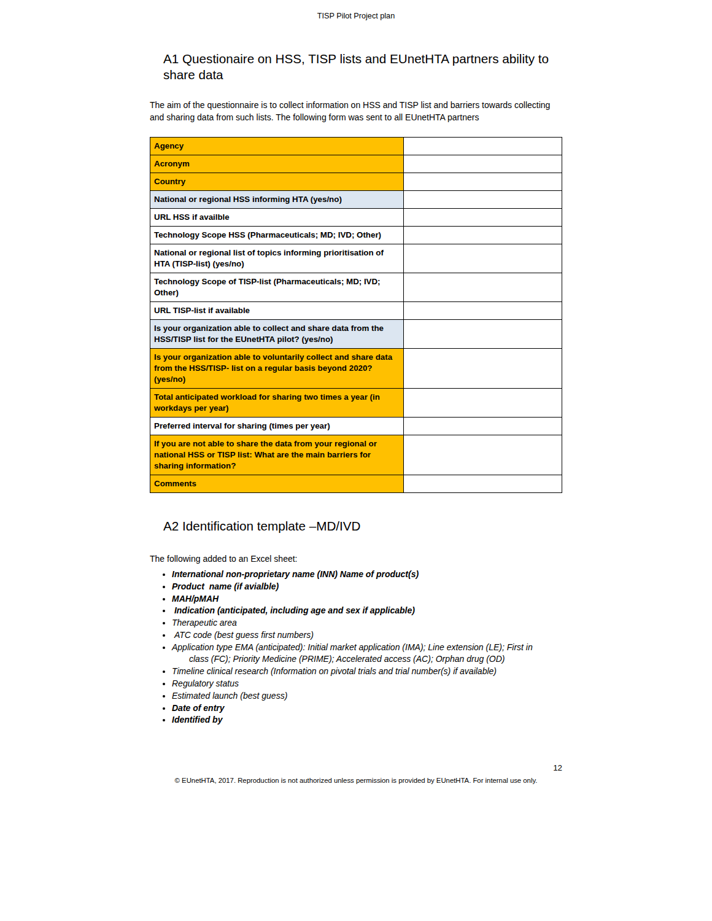TISP Pilot Project plan
A1 Questionaire on HSS, TISP lists and EUnetHTA partners ability to share data
The aim of the questionnaire is to collect information on HSS and TISP list and barriers towards collecting and sharing data from such lists. The following form was sent to all EUnetHTA partners
| Agency | |
| Acronym | |
| Country | |
| National or regional HSS informing HTA (yes/no) | |
| URL HSS if availble | |
| Technology Scope HSS (Pharmaceuticals; MD; IVD; Other) | |
| National or regional list of topics informing prioritisation of HTA (TISP-list) (yes/no) | |
| Technology Scope of TISP-list (Pharmaceuticals; MD; IVD; Other) | |
| URL TISP-list if available | |
| Is your organization able to collect and share data from the HSS/TISP list for the EUnetHTA pilot? (yes/no) | |
| Is your organization able to voluntarily collect and share data from the HSS/TISP- list on a regular basis beyond 2020? (yes/no) | |
| Total anticipated workload for sharing two times a year (in workdays per year) | |
| Preferred interval for sharing (times per year) | |
| If you are not able to share the data from your regional or national HSS or TISP list: What are the main barriers for sharing information? | |
| Comments | |
A2 Identification template –MD/IVD
The following added to an Excel sheet:
International non-proprietary name (INN) Name of product(s)
Product name (if avialble)
MAH/pMAH
Indication (anticipated, including age and sex if applicable)
Therapeutic area
ATC code (best guess first numbers)
Application type EMA (anticipated): Initial market application (IMA); Line extension (LE); First in class (FC); Priority Medicine (PRIME); Accelerated access (AC); Orphan drug (OD)
Timeline clinical research (Information on pivotal trials and trial number(s) if available)
Regulatory status
Estimated launch (best guess)
Date of entry
Identified by
12
© EUnetHTA, 2017. Reproduction is not authorized unless permission is provided by EUnetHTA. For internal use only.